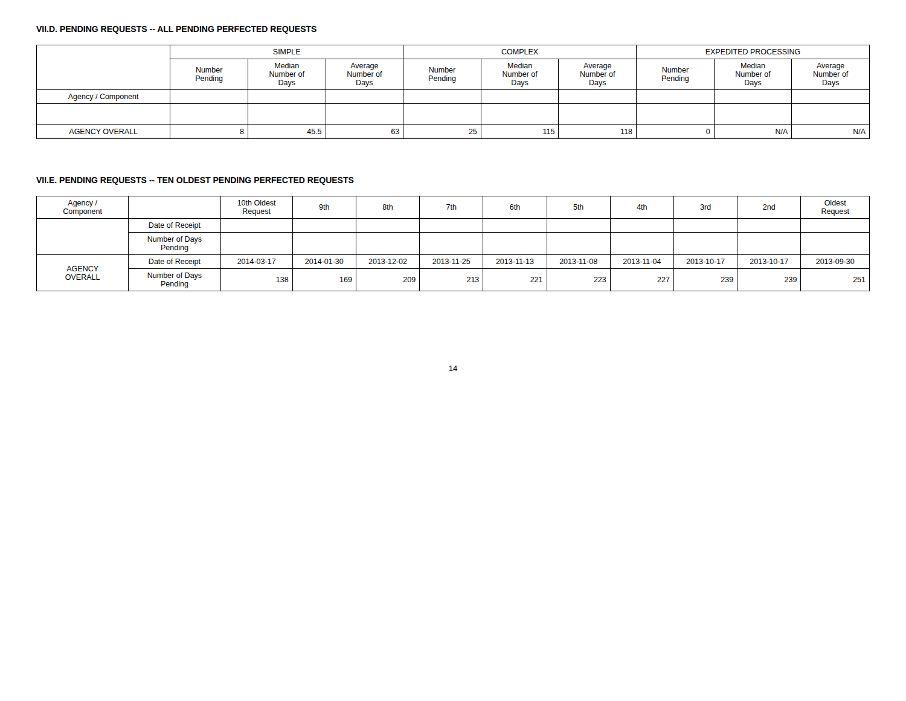VII.D. PENDING REQUESTS -- ALL PENDING PERFECTED REQUESTS
| | SIMPLE | COMPLEX | EXPEDITED PROCESSING |
| --- | --- | --- | --- |
| Number Pending | Median Number of Days | Average Number of Days | Number Pending | Median Number of Days | Average Number of Days | Number Pending | Median Number of Days | Average Number of Days |
| Agency / Component | | | | | | | | | |
| AGENCY OVERALL | 8 | 45.5 | 63 | 25 | 115 | 118 | 0 | N/A | N/A |
VII.E. PENDING REQUESTS -- TEN OLDEST PENDING PERFECTED REQUESTS
| Agency / Component | | 10th Oldest Request | 9th | 8th | 7th | 6th | 5th | 4th | 3rd | 2nd | Oldest Request |
| --- | --- | --- | --- | --- | --- | --- | --- | --- | --- | --- | --- |
| | Date of Receipt | | | | | | | | | | |
| Number of Days Pending | | | | | | | | | | |
| AGENCY OVERALL | Date of Receipt | 2014-03-17 | 2014-01-30 | 2013-12-02 | 2013-11-25 | 2013-11-13 | 2013-11-08 | 2013-11-04 | 2013-10-17 | 2013-10-17 | 2013-09-30 |
| Number of Days Pending | 138 | 169 | 209 | 213 | 221 | 223 | 227 | 239 | 239 | 251 |
14